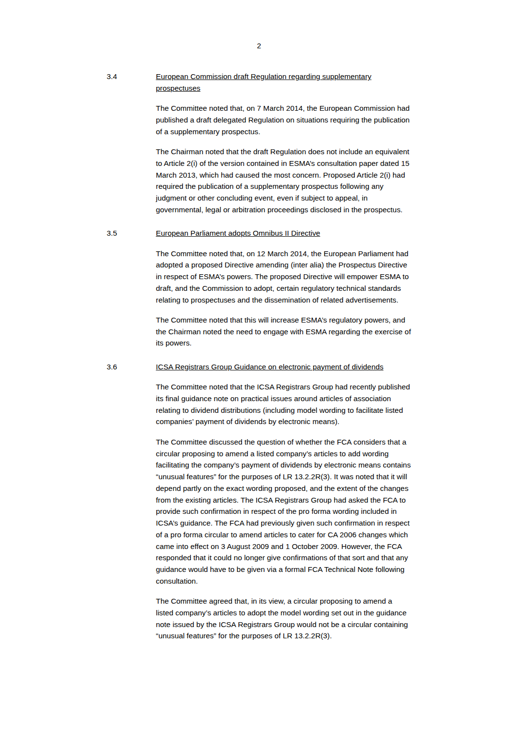2
3.4
European Commission draft Regulation regarding supplementary prospectuses
The Committee noted that, on 7 March 2014, the European Commission had published a draft delegated Regulation on situations requiring the publication of a supplementary prospectus.
The Chairman noted that the draft Regulation does not include an equivalent to Article 2(i) of the version contained in ESMA’s consultation paper dated 15 March 2013, which had caused the most concern. Proposed Article 2(i) had required the publication of a supplementary prospectus following any judgment or other concluding event, even if subject to appeal, in governmental, legal or arbitration proceedings disclosed in the prospectus.
3.5
European Parliament adopts Omnibus II Directive
The Committee noted that, on 12 March 2014, the European Parliament had adopted a proposed Directive amending (inter alia) the Prospectus Directive in respect of ESMA’s powers. The proposed Directive will empower ESMA to draft, and the Commission to adopt, certain regulatory technical standards relating to prospectuses and the dissemination of related advertisements.
The Committee noted that this will increase ESMA’s regulatory powers, and the Chairman noted the need to engage with ESMA regarding the exercise of its powers.
3.6
ICSA Registrars Group Guidance on electronic payment of dividends
The Committee noted that the ICSA Registrars Group had recently published its final guidance note on practical issues around articles of association relating to dividend distributions (including model wording to facilitate listed companies’ payment of dividends by electronic means).
The Committee discussed the question of whether the FCA considers that a circular proposing to amend a listed company’s articles to add wording facilitating the company’s payment of dividends by electronic means contains “unusual features” for the purposes of LR 13.2.2R(3). It was noted that it will depend partly on the exact wording proposed, and the extent of the changes from the existing articles. The ICSA Registrars Group had asked the FCA to provide such confirmation in respect of the pro forma wording included in ICSA’s guidance. The FCA had previously given such confirmation in respect of a pro forma circular to amend articles to cater for CA 2006 changes which came into effect on 3 August 2009 and 1 October 2009. However, the FCA responded that it could no longer give confirmations of that sort and that any guidance would have to be given via a formal FCA Technical Note following consultation.
The Committee agreed that, in its view, a circular proposing to amend a listed company’s articles to adopt the model wording set out in the guidance note issued by the ICSA Registrars Group would not be a circular containing “unusual features” for the purposes of LR 13.2.2R(3).